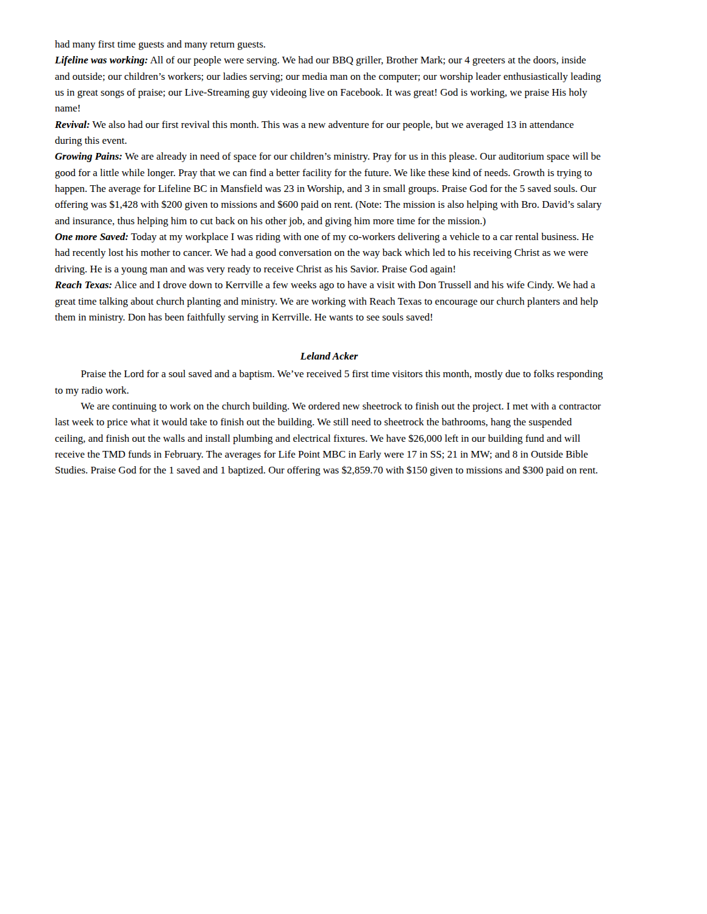had many first time guests and many return guests.
Lifeline was working: All of our people were serving. We had our BBQ griller, Brother Mark; our 4 greeters at the doors, inside and outside; our children’s workers; our ladies serving; our media man on the computer; our worship leader enthusiastically leading us in great songs of praise; our Live-Streaming guy videoing live on Facebook. It was great! God is working, we praise His holy name!
Revival: We also had our first revival this month. This was a new adventure for our people, but we averaged 13 in attendance during this event.
Growing Pains: We are already in need of space for our children’s ministry. Pray for us in this please. Our auditorium space will be good for a little while longer. Pray that we can find a better facility for the future. We like these kind of needs. Growth is trying to happen. The average for Lifeline BC in Mansfield was 23 in Worship, and 3 in small groups. Praise God for the 5 saved souls. Our offering was $1,428 with $200 given to missions and $600 paid on rent. (Note: The mission is also helping with Bro. David’s salary and insurance, thus helping him to cut back on his other job, and giving him more time for the mission.)
One more Saved: Today at my workplace I was riding with one of my co-workers delivering a vehicle to a car rental business. He had recently lost his mother to cancer. We had a good conversation on the way back which led to his receiving Christ as we were driving. He is a young man and was very ready to receive Christ as his Savior. Praise God again!
Reach Texas: Alice and I drove down to Kerrville a few weeks ago to have a visit with Don Trussell and his wife Cindy. We had a great time talking about church planting and ministry. We are working with Reach Texas to encourage our church planters and help them in ministry. Don has been faithfully serving in Kerrville. He wants to see souls saved!
Leland Acker
Praise the Lord for a soul saved and a baptism. We’ve received 5 first time visitors this month, mostly due to folks responding to my radio work.
We are continuing to work on the church building. We ordered new sheetrock to finish out the project. I met with a contractor last week to price what it would take to finish out the building. We still need to sheetrock the bathrooms, hang the suspended ceiling, and finish out the walls and install plumbing and electrical fixtures. We have $26,000 left in our building fund and will receive the TMD funds in February. The averages for Life Point MBC in Early were 17 in SS; 21 in MW; and 8 in Outside Bible Studies. Praise God for the 1 saved and 1 baptized. Our offering was $2,859.70 with $150 given to missions and $300 paid on rent.